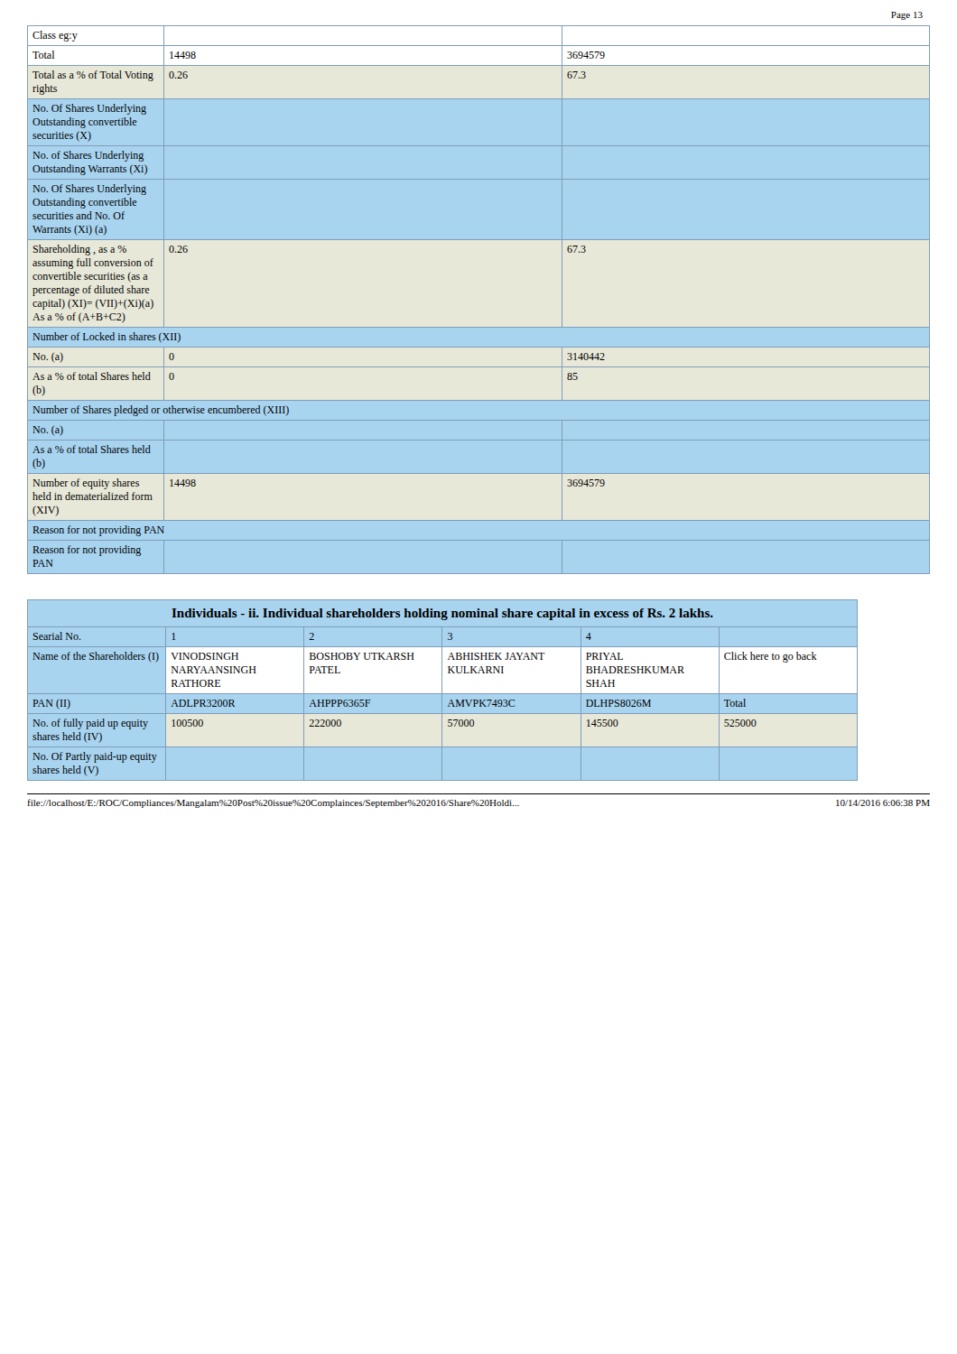Page 13
| Class eg:y | | |
| Total | 14498 | 3694579 |
| Total as a % of Total Voting rights | 0.26 | 67.3 |
| No. Of Shares Underlying Outstanding convertible securities (X) | | |
| No. of Shares Underlying Outstanding Warrants (Xi) | | |
| No. Of Shares Underlying Outstanding convertible securities and No. Of Warrants (Xi) (a) | | |
| Shareholding , as a % assuming full conversion of convertible securities (as a percentage of diluted share capital) (XI)= (VII)+(Xi)(a) As a % of (A+B+C2) | 0.26 | 67.3 |
| Number of Locked in shares (XII) |
| No. (a) | 0 | 3140442 |
| As a % of total Shares held (b) | 0 | 85 |
| Number of Shares pledged or otherwise encumbered (XIII) |
| No. (a) | | |
| As a % of total Shares held (b) | | |
| Number of equity shares held in dematerialized form (XIV) | 14498 | 3694579 |
| Reason for not providing PAN |
| Reason for not providing PAN | | |
| Individuals - ii. Individual shareholders holding nominal share capital in excess of Rs. 2 lakhs. |
| Searial No. | 1 | 2 | 3 | 4 | |
| Name of the Shareholders (I) | VINODSINGH NARYAANSINGH RATHORE | BOSHOBY UTKARSH PATEL | ABHISHEK JAYANT KULKARNI | PRIYAL BHADRESHKUMAR SHAH | Click here to go back |
| PAN (II) | ADLPR3200R | AHPPP6365F | AMVPK7493C | DLHPS8026M | Total |
| No. of fully paid up equity shares held (IV) | 100500 | 222000 | 57000 | 145500 | 525000 |
| No. Of Partly paid-up equity shares held (V) | | | | | |
file://localhost/E:/ROC/Compliances/Mangalam%20Post%20issue%20Complainces/September%202016/Share%20Holdi... 10/14/2016 6:06:38 PM